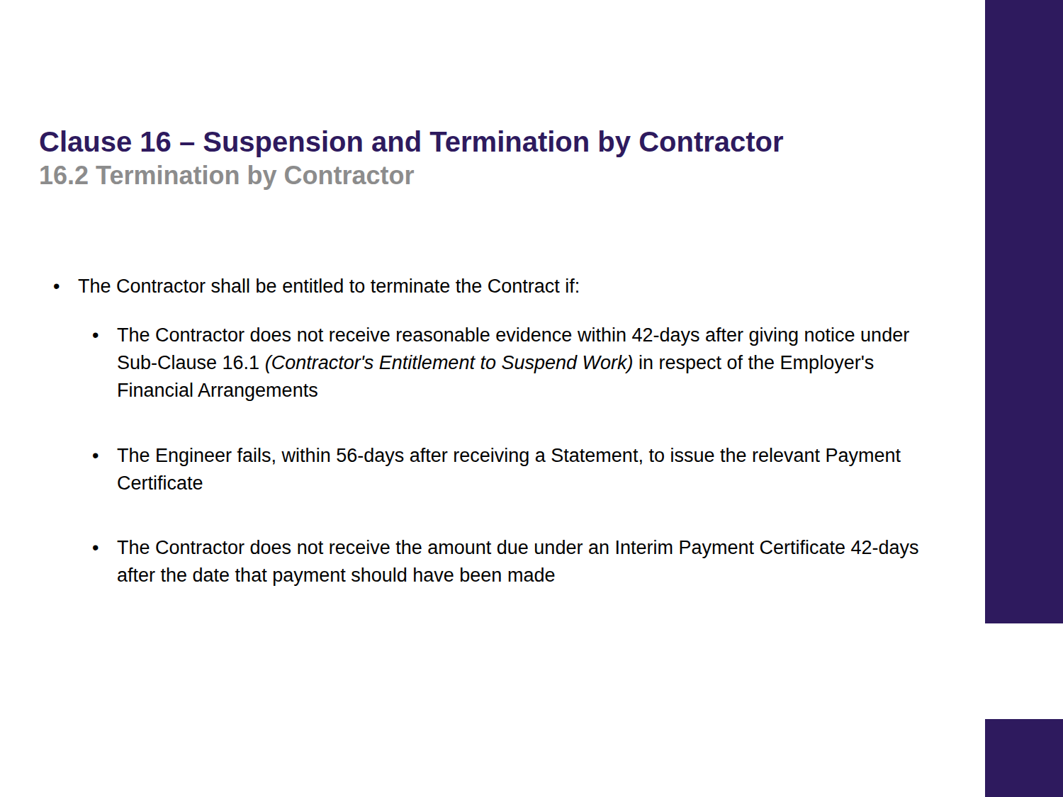Clause 16 – Suspension and Termination by Contractor
16.2 Termination by Contractor
The Contractor shall be entitled to terminate the Contract if:
The Contractor does not receive reasonable evidence within 42-days after giving notice under Sub-Clause 16.1 (Contractor's Entitlement to Suspend Work) in respect of the Employer's Financial Arrangements
The Engineer fails, within 56-days after receiving a Statement, to issue the relevant Payment Certificate
The Contractor does not receive the amount due under an Interim Payment Certificate 42-days after the date that payment should have been made
3